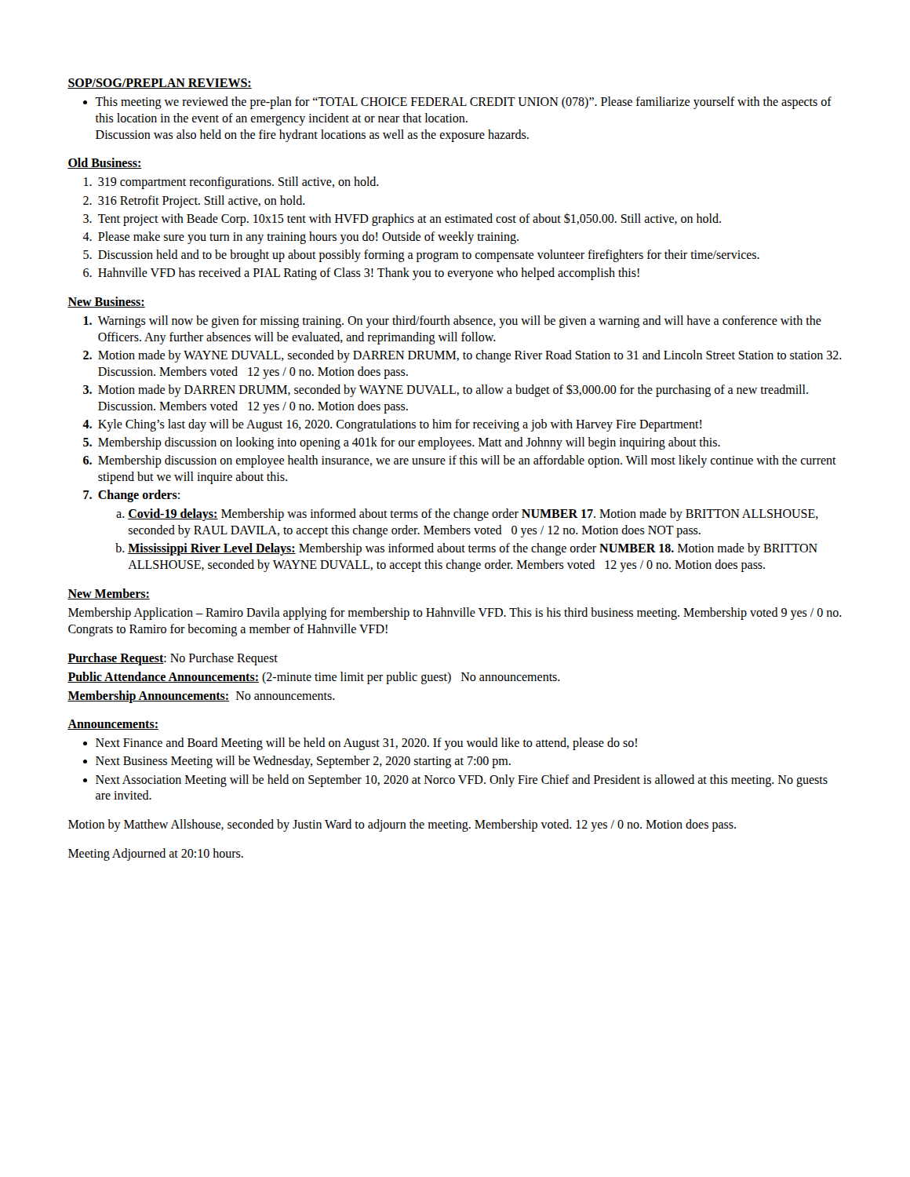SOP/SOG/PREPLAN REVIEWS:
This meeting we reviewed the pre-plan for “TOTAL CHOICE FEDERAL CREDIT UNION (078)”. Please familiarize yourself with the aspects of this location in the event of an emergency incident at or near that location.
Discussion was also held on the fire hydrant locations as well as the exposure hazards.
Old Business:
319 compartment reconfigurations. Still active, on hold.
316 Retrofit Project. Still active, on hold.
Tent project with Beade Corp. 10x15 tent with HVFD graphics at an estimated cost of about $1,050.00. Still active, on hold.
Please make sure you turn in any training hours you do! Outside of weekly training.
Discussion held and to be brought up about possibly forming a program to compensate volunteer firefighters for their time/services.
Hahnville VFD has received a PIAL Rating of Class 3! Thank you to everyone who helped accomplish this!
New Business:
Warnings will now be given for missing training. On your third/fourth absence, you will be given a warning and will have a conference with the Officers. Any further absences will be evaluated, and reprimanding will follow.
Motion made by WAYNE DUVALL, seconded by DARREN DRUMM, to change River Road Station to 31 and Lincoln Street Station to station 32. Discussion. Members voted 12 yes / 0 no. Motion does pass.
Motion made by DARREN DRUMM, seconded by WAYNE DUVALL, to allow a budget of $3,000.00 for the purchasing of a new treadmill. Discussion. Members voted 12 yes / 0 no. Motion does pass.
Kyle Ching’s last day will be August 16, 2020. Congratulations to him for receiving a job with Harvey Fire Department!
Membership discussion on looking into opening a 401k for our employees. Matt and Johnny will begin inquiring about this.
Membership discussion on employee health insurance, we are unsure if this will be an affordable option. Will most likely continue with the current stipend but we will inquire about this.
Change orders:
Covid-19 delays: Membership was informed about terms of the change order NUMBER 17. Motion made by BRITTON ALLSHOUSE, seconded by RAUL DAVILA, to accept this change order. Members voted 0 yes / 12 no. Motion does NOT pass.
Mississippi River Level Delays: Membership was informed about terms of the change order NUMBER 18. Motion made by BRITTON ALLSHOUSE, seconded by WAYNE DUVALL, to accept this change order. Members voted 12 yes / 0 no. Motion does pass.
New Members:
Membership Application – Ramiro Davila applying for membership to Hahnville VFD. This is his third business meeting. Membership voted 9 yes / 0 no. Congrats to Ramiro for becoming a member of Hahnville VFD!
Purchase Request: No Purchase Request
Public Attendance Announcements: (2-minute time limit per public guest) No announcements.
Membership Announcements: No announcements.
Announcements:
Next Finance and Board Meeting will be held on August 31, 2020. If you would like to attend, please do so!
Next Business Meeting will be Wednesday, September 2, 2020 starting at 7:00 pm.
Next Association Meeting will be held on September 10, 2020 at Norco VFD. Only Fire Chief and President is allowed at this meeting. No guests are invited.
Motion by Matthew Allshouse, seconded by Justin Ward to adjourn the meeting. Membership voted. 12 yes / 0 no. Motion does pass.
Meeting Adjourned at 20:10 hours.